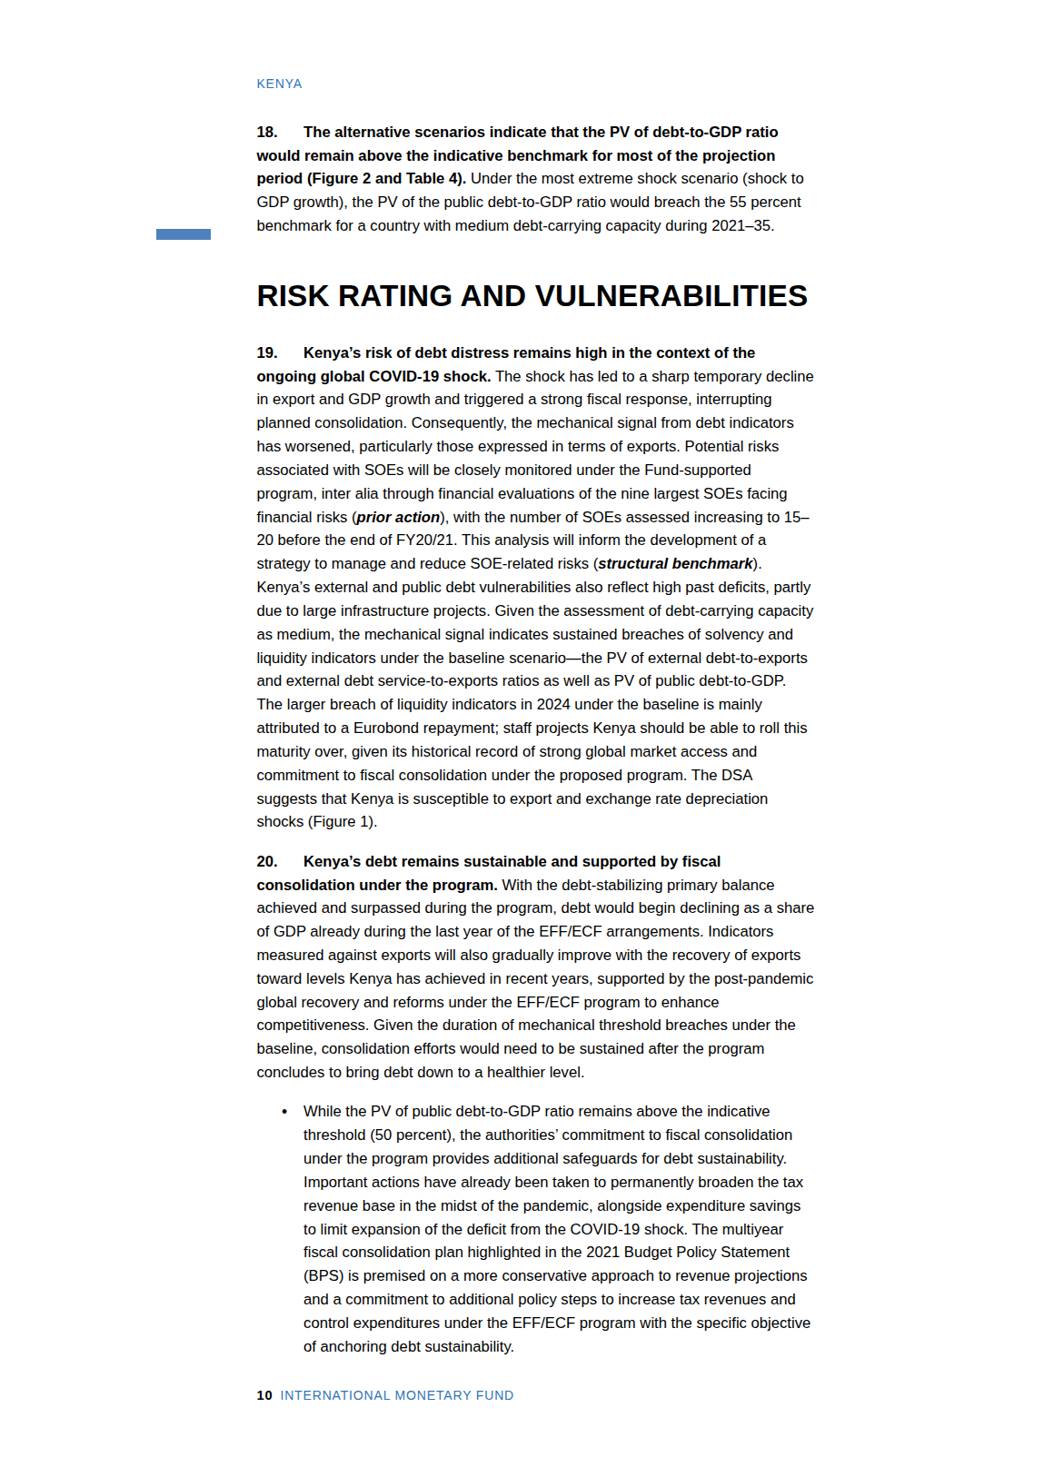KENYA
18. The alternative scenarios indicate that the PV of debt-to-GDP ratio would remain above the indicative benchmark for most of the projection period (Figure 2 and Table 4). Under the most extreme shock scenario (shock to GDP growth), the PV of the public debt-to-GDP ratio would breach the 55 percent benchmark for a country with medium debt-carrying capacity during 2021–35.
RISK RATING AND VULNERABILITIES
19. Kenya’s risk of debt distress remains high in the context of the ongoing global COVID-19 shock. The shock has led to a sharp temporary decline in export and GDP growth and triggered a strong fiscal response, interrupting planned consolidation. Consequently, the mechanical signal from debt indicators has worsened, particularly those expressed in terms of exports. Potential risks associated with SOEs will be closely monitored under the Fund-supported program, inter alia through financial evaluations of the nine largest SOEs facing financial risks (prior action), with the number of SOEs assessed increasing to 15–20 before the end of FY20/21. This analysis will inform the development of a strategy to manage and reduce SOE-related risks (structural benchmark). Kenya’s external and public debt vulnerabilities also reflect high past deficits, partly due to large infrastructure projects. Given the assessment of debt-carrying capacity as medium, the mechanical signal indicates sustained breaches of solvency and liquidity indicators under the baseline scenario—the PV of external debt-to-exports and external debt service-to-exports ratios as well as PV of public debt-to-GDP. The larger breach of liquidity indicators in 2024 under the baseline is mainly attributed to a Eurobond repayment; staff projects Kenya should be able to roll this maturity over, given its historical record of strong global market access and commitment to fiscal consolidation under the proposed program. The DSA suggests that Kenya is susceptible to export and exchange rate depreciation shocks (Figure 1).
20. Kenya’s debt remains sustainable and supported by fiscal consolidation under the program. With the debt-stabilizing primary balance achieved and surpassed during the program, debt would begin declining as a share of GDP already during the last year of the EFF/ECF arrangements. Indicators measured against exports will also gradually improve with the recovery of exports toward levels Kenya has achieved in recent years, supported by the post-pandemic global recovery and reforms under the EFF/ECF program to enhance competitiveness. Given the duration of mechanical threshold breaches under the baseline, consolidation efforts would need to be sustained after the program concludes to bring debt down to a healthier level.
While the PV of public debt-to-GDP ratio remains above the indicative threshold (50 percent), the authorities’ commitment to fiscal consolidation under the program provides additional safeguards for debt sustainability. Important actions have already been taken to permanently broaden the tax revenue base in the midst of the pandemic, alongside expenditure savings to limit expansion of the deficit from the COVID-19 shock. The multiyear fiscal consolidation plan highlighted in the 2021 Budget Policy Statement (BPS) is premised on a more conservative approach to revenue projections and a commitment to additional policy steps to increase tax revenues and control expenditures under the EFF/ECF program with the specific objective of anchoring debt sustainability.
10 INTERNATIONAL MONETARY FUND